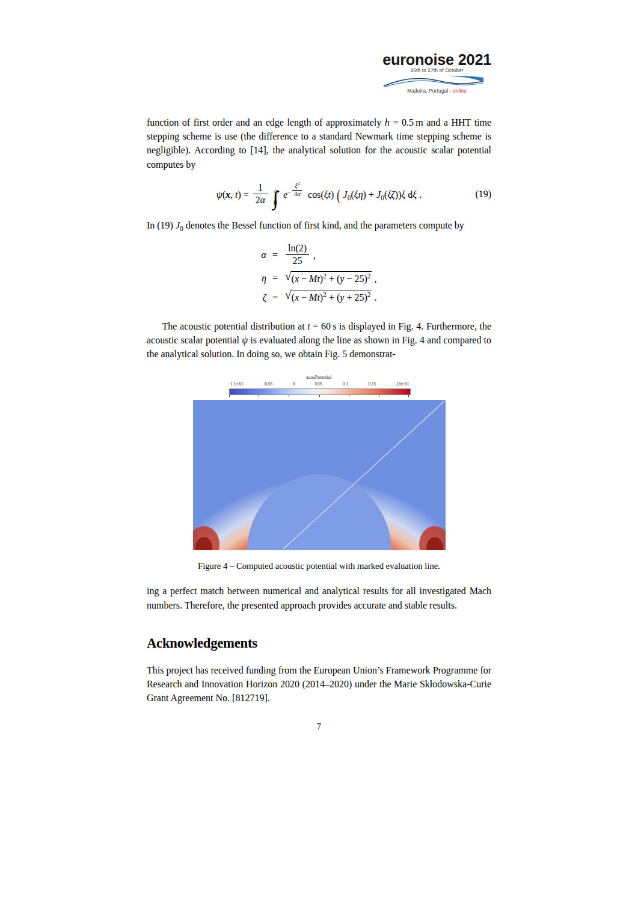euronoise 2021
25th to 27th of October
Madeira, Portugal - online
function of first order and an edge length of approximately h = 0.5 m and a HHT time stepping scheme is use (the difference to a standard Newmark time stepping scheme is negligible). According to [14], the analytical solution for the acoustic scalar potential computes by
ψ(x, t) = 12α ∫∞0 e−ξ24α cos(ξt) ( J0(ξη) + J0(ξζ))ξ dξ .
(19)
In (19) J0 denotes the Bessel function of first kind, and the parameters compute by
| α | = | ln(2) 25 , |
| η | = | ( x − Mt ) 2 + ( y − 25) 2 , |
| ζ | = | ( x − Mt ) 2 + ( y + 25) 2 . |
The acoustic potential distribution at t = 60 s is displayed in Fig. 4. Furthermore, the acoustic scalar potential ψ is evaluated along the line as shown in Fig. 4 and compared to the analytical solution. In doing so, we obtain Fig. 5 demonstrat-
acouPotential
-1.1e-01-0.0500.050.10.152.0e-01
Figure 4 – Computed acoustic potential with marked evaluation line.
ing a perfect match between numerical and analytical results for all investigated Mach numbers. Therefore, the presented approach provides accurate and stable results.
Acknowledgements
This project has received funding from the European Union’s Framework Programme for Research and Innovation Horizon 2020 (2014–2020) under the Marie Skłodowska-Curie Grant Agreement No. [812719].
7